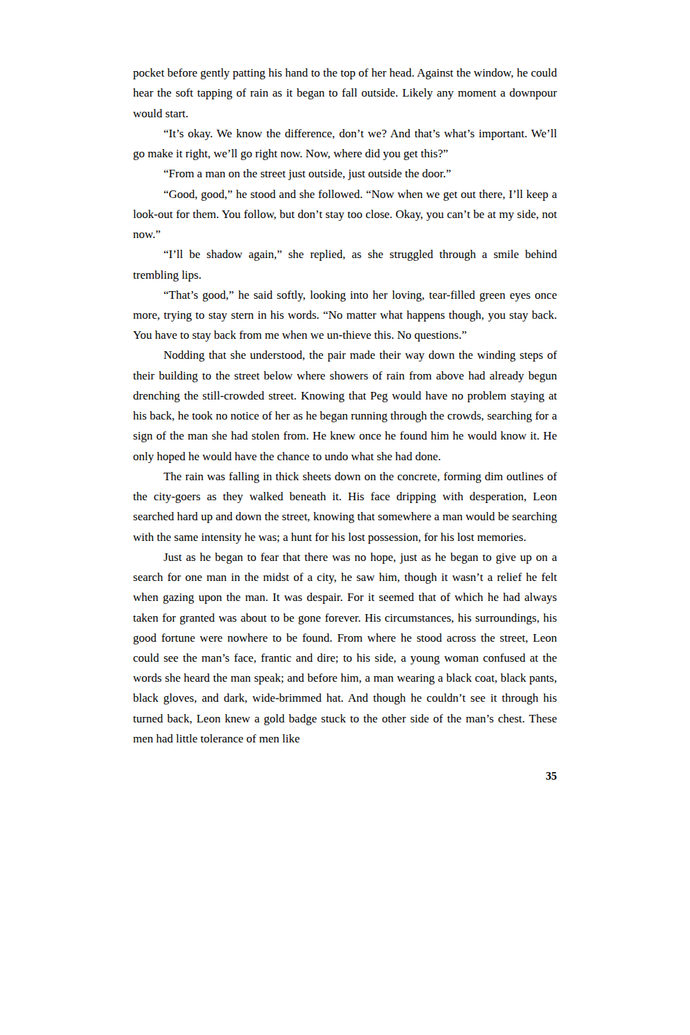pocket before gently patting his hand to the top of her head. Against the window, he could hear the soft tapping of rain as it began to fall outside. Likely any moment a downpour would start.
“It’s okay. We know the difference, don’t we? And that’s what’s important. We’ll go make it right, we’ll go right now. Now, where did you get this?”
“From a man on the street just outside, just outside the door.”
“Good, good,” he stood and she followed. “Now when we get out there, I’ll keep a look-out for them. You follow, but don’t stay too close. Okay, you can’t be at my side, not now.”
“I’ll be shadow again,” she replied, as she struggled through a smile behind trembling lips.
“That’s good,” he said softly, looking into her loving, tear-filled green eyes once more, trying to stay stern in his words. “No matter what happens though, you stay back. You have to stay back from me when we un-thieve this. No questions.”
Nodding that she understood, the pair made their way down the winding steps of their building to the street below where showers of rain from above had already begun drenching the still-crowded street. Knowing that Peg would have no problem staying at his back, he took no notice of her as he began running through the crowds, searching for a sign of the man she had stolen from. He knew once he found him he would know it. He only hoped he would have the chance to undo what she had done.
The rain was falling in thick sheets down on the concrete, forming dim outlines of the city-goers as they walked beneath it. His face dripping with desperation, Leon searched hard up and down the street, knowing that somewhere a man would be searching with the same intensity he was; a hunt for his lost possession, for his lost memories.
Just as he began to fear that there was no hope, just as he began to give up on a search for one man in the midst of a city, he saw him, though it wasn’t a relief he felt when gazing upon the man. It was despair. For it seemed that of which he had always taken for granted was about to be gone forever. His circumstances, his surroundings, his good fortune were nowhere to be found. From where he stood across the street, Leon could see the man’s face, frantic and dire; to his side, a young woman confused at the words she heard the man speak; and before him, a man wearing a black coat, black pants, black gloves, and dark, wide-brimmed hat. And though he couldn’t see it through his turned back, Leon knew a gold badge stuck to the other side of the man’s chest. These men had little tolerance of men like
35